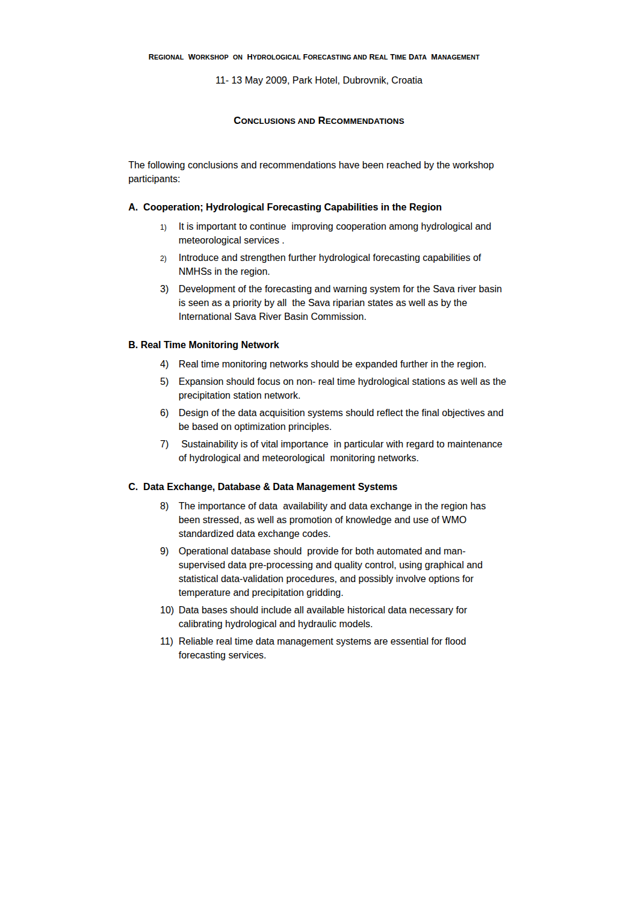REGIONAL WORKSHOP ON HYDROLOGICAL FORECASTING AND REAL TIME DATA MANAGEMENT
11- 13 May 2009, Park Hotel, Dubrovnik, Croatia
CONCLUSIONS AND RECOMMENDATIONS
The following conclusions and recommendations have been reached by the workshop participants:
A. Cooperation; Hydrological Forecasting Capabilities in the Region
1) It is important to continue improving cooperation among hydrological and meteorological services .
2) Introduce and strengthen further hydrological forecasting capabilities of NMHSs in the region.
3) Development of the forecasting and warning system for the Sava river basin is seen as a priority by all the Sava riparian states as well as by the International Sava River Basin Commission.
B. Real Time Monitoring Network
4) Real time monitoring networks should be expanded further in the region.
5) Expansion should focus on non- real time hydrological stations as well as the precipitation station network.
6) Design of the data acquisition systems should reflect the final objectives and be based on optimization principles.
7) Sustainability is of vital importance in particular with regard to maintenance of hydrological and meteorological monitoring networks.
C. Data Exchange, Database & Data Management Systems
8) The importance of data availability and data exchange in the region has been stressed, as well as promotion of knowledge and use of WMO standardized data exchange codes.
9) Operational database should provide for both automated and man-supervised data pre-processing and quality control, using graphical and statistical data-validation procedures, and possibly involve options for temperature and precipitation gridding.
10) Data bases should include all available historical data necessary for calibrating hydrological and hydraulic models.
11) Reliable real time data management systems are essential for flood forecasting services.